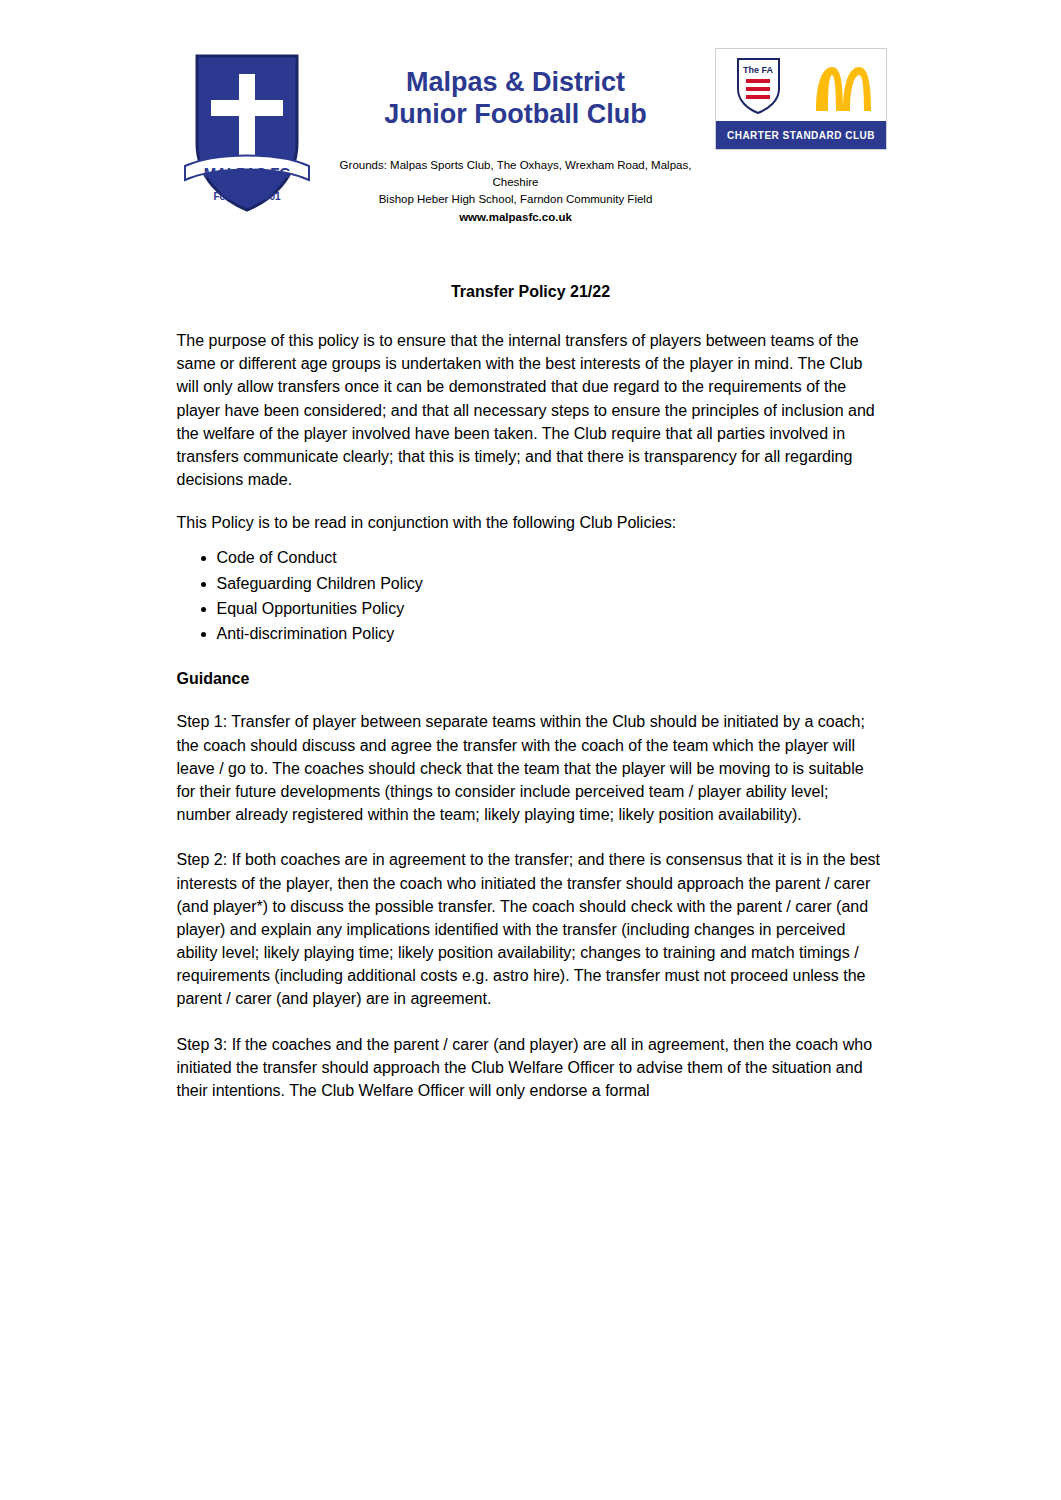MALPAS FC Founded 1901
Malpas & District
Junior Football Club
Grounds: Malpas Sports Club, The Oxhays, Wrexham Road, Malpas, Cheshire
Bishop Heber High School, Farndon Community Field
www.malpasfc.co.uk
The FA CHARTER STANDARD CLUB
Transfer Policy 21/22
The purpose of this policy is to ensure that the internal transfers of players between teams of the same or different age groups is undertaken with the best interests of the player in mind. The Club will only allow transfers once it can be demonstrated that due regard to the requirements of the player have been considered; and that all necessary steps to ensure the principles of inclusion and the welfare of the player involved have been taken. The Club require that all parties involved in transfers communicate clearly; that this is timely; and that there is transparency for all regarding decisions made.
This Policy is to be read in conjunction with the following Club Policies:
Code of Conduct
Safeguarding Children Policy
Equal Opportunities Policy
Anti-discrimination Policy
Guidance
Step 1: Transfer of player between separate teams within the Club should be initiated by a coach; the coach should discuss and agree the transfer with the coach of the team which the player will leave / go to. The coaches should check that the team that the player will be moving to is suitable for their future developments (things to consider include perceived team / player ability level; number already registered within the team; likely playing time; likely position availability).
Step 2: If both coaches are in agreement to the transfer; and there is consensus that it is in the best interests of the player, then the coach who initiated the transfer should approach the parent / carer (and player*) to discuss the possible transfer. The coach should check with the parent / carer (and player) and explain any implications identified with the transfer (including changes in perceived ability level; likely playing time; likely position availability; changes to training and match timings / requirements (including additional costs e.g. astro hire). The transfer must not proceed unless the parent / carer (and player) are in agreement.
Step 3: If the coaches and the parent / carer (and player) are all in agreement, then the coach who initiated the transfer should approach the Club Welfare Officer to advise them of the situation and their intentions. The Club Welfare Officer will only endorse a formal